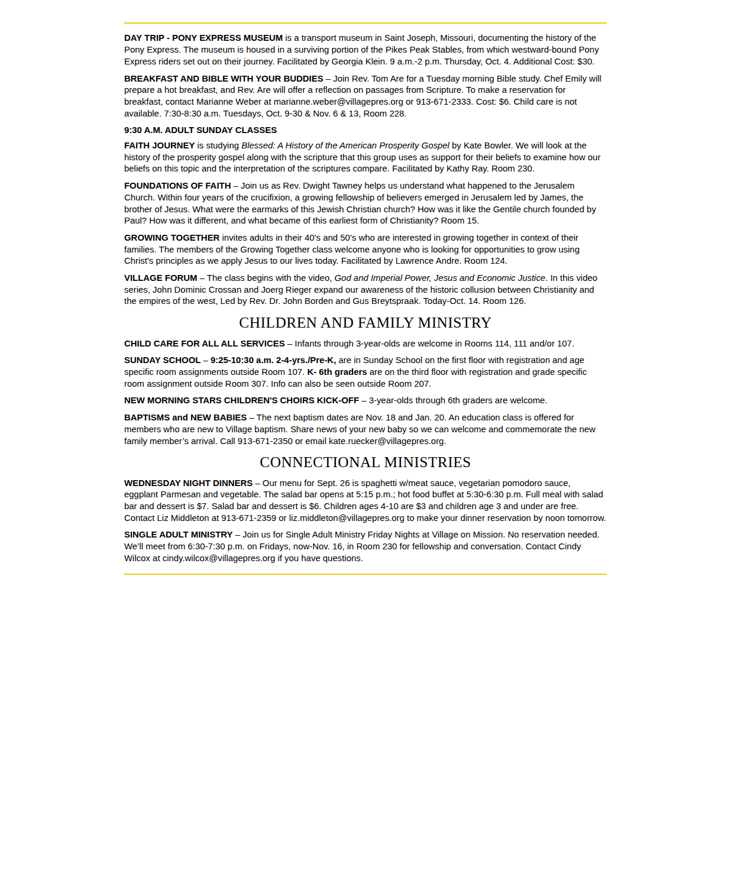DAY TRIP - PONY EXPRESS MUSEUM is a transport museum in Saint Joseph, Missouri, documenting the history of the Pony Express. The museum is housed in a surviving portion of the Pikes Peak Stables, from which westward-bound Pony Express riders set out on their journey. Facilitated by Georgia Klein. 9 a.m.-2 p.m. Thursday, Oct. 4. Additional Cost: $30.
BREAKFAST AND BIBLE WITH YOUR BUDDIES – Join Rev. Tom Are for a Tuesday morning Bible study. Chef Emily will prepare a hot breakfast, and Rev. Are will offer a reflection on passages from Scripture. To make a reservation for breakfast, contact Marianne Weber at marianne.weber@villagepres.org or 913-671-2333. Cost: $6. Child care is not available. 7:30-8:30 a.m. Tuesdays, Oct. 9-30 & Nov. 6 & 13, Room 228.
9:30 A.M. ADULT SUNDAY CLASSES
FAITH JOURNEY is studying Blessed: A History of the American Prosperity Gospel by Kate Bowler. We will look at the history of the prosperity gospel along with the scripture that this group uses as support for their beliefs to examine how our beliefs on this topic and the interpretation of the scriptures compare. Facilitated by Kathy Ray. Room 230.
FOUNDATIONS OF FAITH – Join us as Rev. Dwight Tawney helps us understand what happened to the Jerusalem Church. Within four years of the crucifixion, a growing fellowship of believers emerged in Jerusalem led by James, the brother of Jesus. What were the earmarks of this Jewish Christian church? How was it like the Gentile church founded by Paul? How was it different, and what became of this earliest form of Christianity? Room 15.
GROWING TOGETHER invites adults in their 40’s and 50’s who are interested in growing together in context of their families. The members of the Growing Together class welcome anyone who is looking for opportunities to grow using Christ's principles as we apply Jesus to our lives today. Facilitated by Lawrence Andre. Room 124.
VILLAGE FORUM – The class begins with the video, God and Imperial Power, Jesus and Economic Justice. In this video series, John Dominic Crossan and Joerg Rieger expand our awareness of the historic collusion between Christianity and the empires of the west, Led by Rev. Dr. John Borden and Gus Breytspraak. Today-Oct. 14. Room 126.
CHILDREN AND FAMILY MINISTRY
CHILD CARE FOR ALL ALL SERVICES – Infants through 3-year-olds are welcome in Rooms 114, 111 and/or 107.
SUNDAY SCHOOL – 9:25-10:30 a.m. 2-4-yrs./Pre-K, are in Sunday School on the first floor with registration and age specific room assignments outside Room 107. K- 6th graders are on the third floor with registration and grade specific room assignment outside Room 307. Info can also be seen outside Room 207.
NEW MORNING STARS CHILDREN'S CHOIRS KICK-OFF – 3-year-olds through 6th graders are welcome.
BAPTISMS and NEW BABIES – The next baptism dates are Nov. 18 and Jan. 20. An education class is offered for members who are new to Village baptism. Share news of your new baby so we can welcome and commemorate the new family member’s arrival. Call 913-671-2350 or email kate.ruecker@villagepres.org.
CONNECTIONAL MINISTRIES
WEDNESDAY NIGHT DINNERS – Our menu for Sept. 26 is spaghetti w/meat sauce, vegetarian pomodoro sauce, eggplant Parmesan and vegetable. The salad bar opens at 5:15 p.m.; hot food buffet at 5:30-6:30 p.m. Full meal with salad bar and dessert is $7. Salad bar and dessert is $6. Children ages 4-10 are $3 and children age 3 and under are free. Contact Liz Middleton at 913-671-2359 or liz.middleton@villagepres.org to make your dinner reservation by noon tomorrow.
SINGLE ADULT MINISTRY – Join us for Single Adult Ministry Friday Nights at Village on Mission. No reservation needed. We’ll meet from 6:30-7:30 p.m. on Fridays, now-Nov. 16, in Room 230 for fellowship and conversation. Contact Cindy Wilcox at cindy.wilcox@villagepres.org if you have questions.